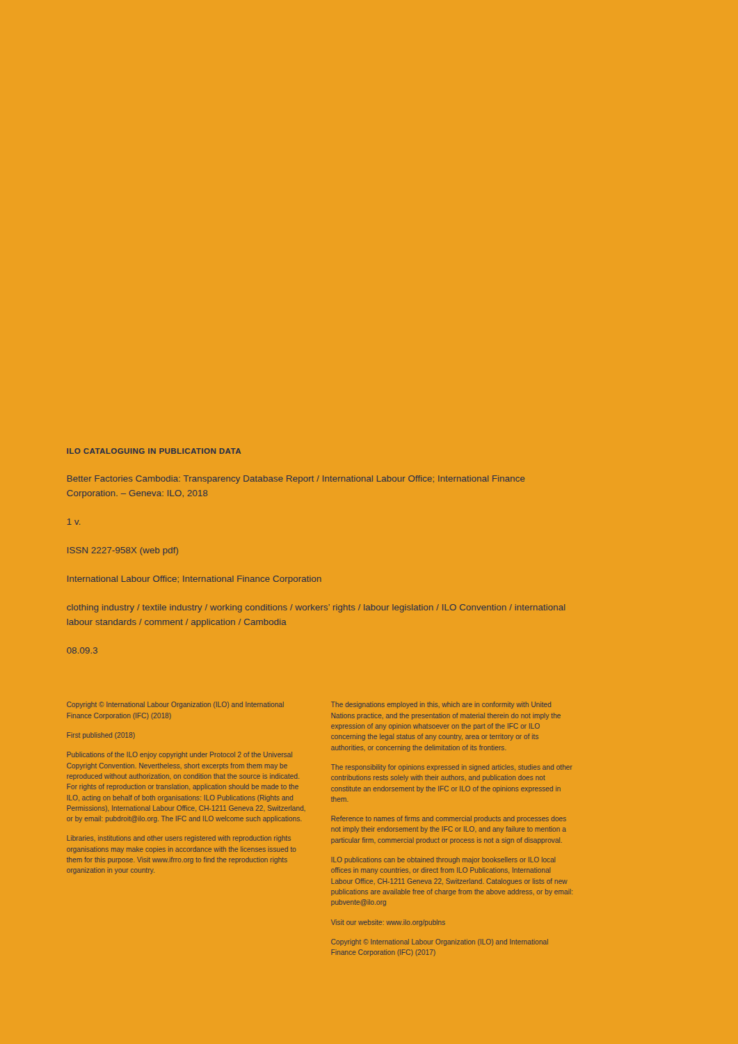ILO Cataloguing in Publication Data
Better Factories Cambodia: Transparency Database Report / International Labour Office; International Finance Corporation. – Geneva: ILO, 2018
1 v.
ISSN 2227-958X (web pdf)
International Labour Office; International Finance Corporation
clothing industry / textile industry / working conditions / workers’ rights / labour legislation / ILO Convention / international labour standards / comment / application / Cambodia
08.09.3
Copyright © International Labour Organization (ILO) and International Finance Corporation (IFC) (2018)
First published (2018)
Publications of the ILO enjoy copyright under Protocol 2 of the Universal Copyright Convention. Nevertheless, short excerpts from them may be reproduced without authorization, on condition that the source is indicated. For rights of reproduction or translation, application should be made to the ILO, acting on behalf of both organisations: ILO Publications (Rights and Permissions), International Labour Office, CH-1211 Geneva 22, Switzerland, or by email: pubdroit@ilo.org. The IFC and ILO welcome such applications.
Libraries, institutions and other users registered with reproduction rights organisations may make copies in accordance with the licenses issued to them for this purpose. Visit www.ifrro.org to find the reproduction rights organization in your country.
The designations employed in this, which are in conformity with United Nations practice, and the presentation of material therein do not imply the expression of any opinion whatsoever on the part of the IFC or ILO concerning the legal status of any country, area or territory or of its authorities, or concerning the delimitation of its frontiers.
The responsibility for opinions expressed in signed articles, studies and other contributions rests solely with their authors, and publication does not constitute an endorsement by the IFC or ILO of the opinions expressed in them.
Reference to names of firms and commercial products and processes does not imply their endorsement by the IFC or ILO, and any failure to mention a particular firm, commercial product or process is not a sign of disapproval.
ILO publications can be obtained through major booksellers or ILO local offices in many countries, or direct from ILO Publications, International Labour Office, CH-1211 Geneva 22, Switzerland. Catalogues or lists of new publications are available free of charge from the above address, or by email: pubvente@ilo.org
Visit our website: www.ilo.org/publns
Copyright © International Labour Organization (ILO) and International Finance Corporation (IFC) (2017)